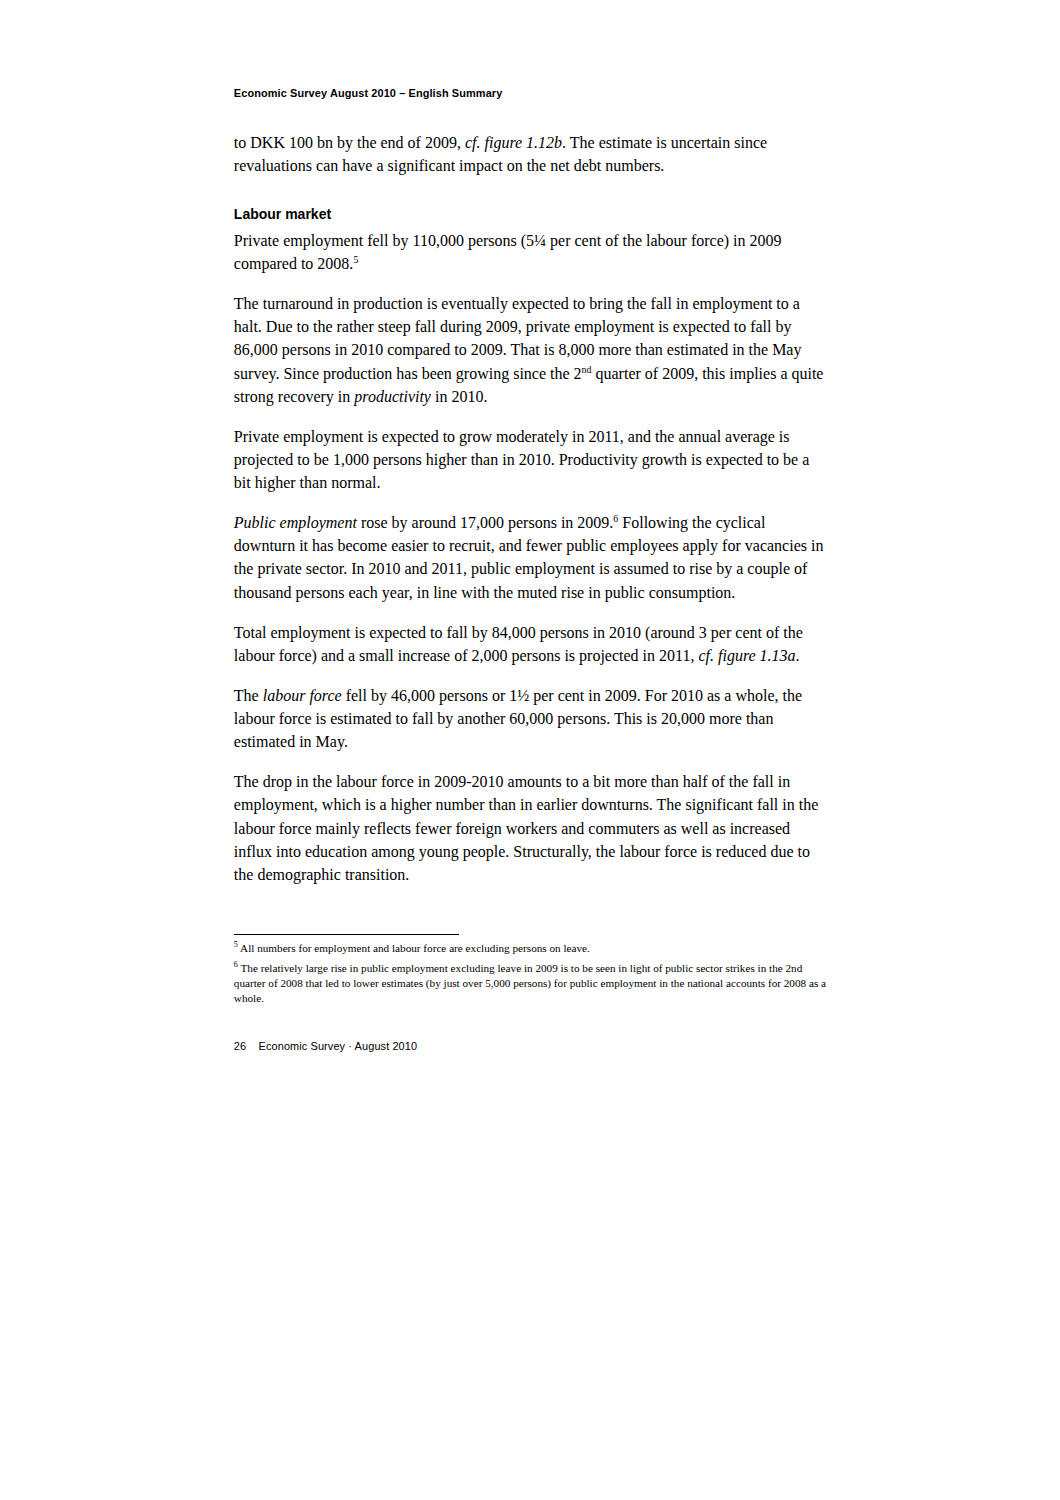Economic Survey August 2010 – English Summary
to DKK 100 bn by the end of 2009, cf. figure 1.12b. The estimate is uncertain since revaluations can have a significant impact on the net debt numbers.
Labour market
Private employment fell by 110,000 persons (5¼ per cent of the labour force) in 2009 compared to 2008.5
The turnaround in production is eventually expected to bring the fall in employment to a halt. Due to the rather steep fall during 2009, private employment is expected to fall by 86,000 persons in 2010 compared to 2009. That is 8,000 more than estimated in the May survey. Since production has been growing since the 2nd quarter of 2009, this implies a quite strong recovery in productivity in 2010.
Private employment is expected to grow moderately in 2011, and the annual average is projected to be 1,000 persons higher than in 2010. Productivity growth is expected to be a bit higher than normal.
Public employment rose by around 17,000 persons in 2009.6 Following the cyclical downturn it has become easier to recruit, and fewer public employees apply for vacancies in the private sector. In 2010 and 2011, public employment is assumed to rise by a couple of thousand persons each year, in line with the muted rise in public consumption.
Total employment is expected to fall by 84,000 persons in 2010 (around 3 per cent of the labour force) and a small increase of 2,000 persons is projected in 2011, cf. figure 1.13a.
The labour force fell by 46,000 persons or 1½ per cent in 2009. For 2010 as a whole, the labour force is estimated to fall by another 60,000 persons. This is 20,000 more than estimated in May.
The drop in the labour force in 2009-2010 amounts to a bit more than half of the fall in employment, which is a higher number than in earlier downturns. The significant fall in the labour force mainly reflects fewer foreign workers and commuters as well as increased influx into education among young people. Structurally, the labour force is reduced due to the demographic transition.
5 All numbers for employment and labour force are excluding persons on leave.
6 The relatively large rise in public employment excluding leave in 2009 is to be seen in light of public sector strikes in the 2nd quarter of 2008 that led to lower estimates (by just over 5,000 persons) for public employment in the national accounts for 2008 as a whole.
26 Economic Survey · August 2010